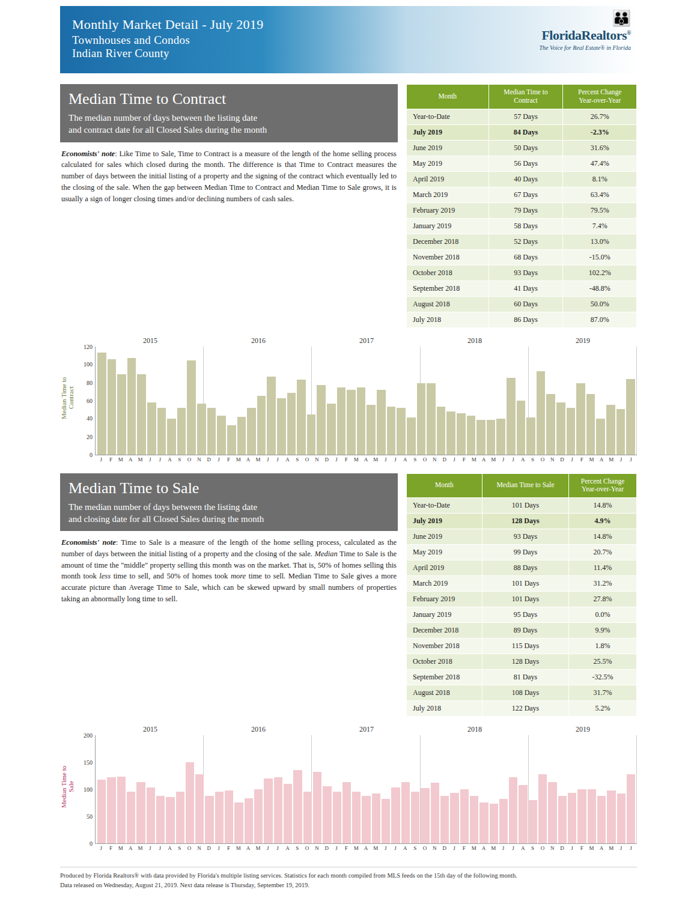Monthly Market Detail - July 2019
Townhouses and Condos
Indian River County
👪
FloridaRealtors®
The Voice for Real Estate® in Florida
Median Time to Contract
The median number of days between the listing date
and contract date for all Closed Sales during the month
Economists' note: Like Time to Sale, Time to Contract is a measure of the length of the home selling process calculated for sales which closed during the month. The difference is that Time to Contract measures the number of days between the initial listing of a property and the signing of the contract which eventually led to the closing of the sale. When the gap between Median Time to Contract and Median Time to Sale grows, it is usually a sign of longer closing times and/or declining numbers of cash sales.
| Month | Median Time to Contract | Percent Change Year-over-Year |
| --- | --- | --- |
| Year-to-Date | 57 Days | 26.7% |
| July 2019 | 84 Days | -2.3% |
| June 2019 | 50 Days | 31.6% |
| May 2019 | 56 Days | 47.4% |
| April 2019 | 40 Days | 8.1% |
| March 2019 | 67 Days | 63.4% |
| February 2019 | 79 Days | 79.5% |
| January 2019 | 58 Days | 7.4% |
| December 2018 | 52 Days | 13.0% |
| November 2018 | 68 Days | -15.0% |
| October 2018 | 93 Days | 102.2% |
| September 2018 | 41 Days | -48.8% |
| August 2018 | 60 Days | 50.0% |
| July 2018 | 86 Days | 87.0% |
2015
2016
2017
2018
2019
Median Time to
Contract
120 100 80 60 40 20 0
JFMAMJJASOND JFMAMJJASOND JFMAMJJASOND JFMAMJJASOND JFMAMJJ
Median Time to Sale
The median number of days between the listing date
and closing date for all Closed Sales during the month
Economists' note: Time to Sale is a measure of the length of the home selling process, calculated as the number of days between the initial listing of a property and the closing of the sale. Median Time to Sale is the amount of time the "middle" property selling this month was on the market. That is, 50% of homes selling this month took less time to sell, and 50% of homes took more time to sell. Median Time to Sale gives a more accurate picture than Average Time to Sale, which can be skewed upward by small numbers of properties taking an abnormally long time to sell.
| Month | Median Time to Sale | Percent Change Year-over-Year |
| --- | --- | --- |
| Year-to-Date | 101 Days | 14.8% |
| July 2019 | 128 Days | 4.9% |
| June 2019 | 93 Days | 14.8% |
| May 2019 | 99 Days | 20.7% |
| April 2019 | 88 Days | 11.4% |
| March 2019 | 101 Days | 31.2% |
| February 2019 | 101 Days | 27.8% |
| January 2019 | 95 Days | 0.0% |
| December 2018 | 89 Days | 9.9% |
| November 2018 | 115 Days | 1.8% |
| October 2018 | 128 Days | 25.5% |
| September 2018 | 81 Days | -32.5% |
| August 2018 | 108 Days | 31.7% |
| July 2018 | 122 Days | 5.2% |
2015
2016
2017
2018
2019
Median Time to
Sale
200 150 100 50 0
JFMAMJJASOND JFMAMJJASOND JFMAMJJASOND JFMAMJJASOND JFMAMJJ
Produced by Florida Realtors® with data provided by Florida's multiple listing services. Statistics for each month compiled from MLS feeds on the 15th day of the following month.
Data released on Wednesday, August 21, 2019. Next data release is Thursday, September 19, 2019.